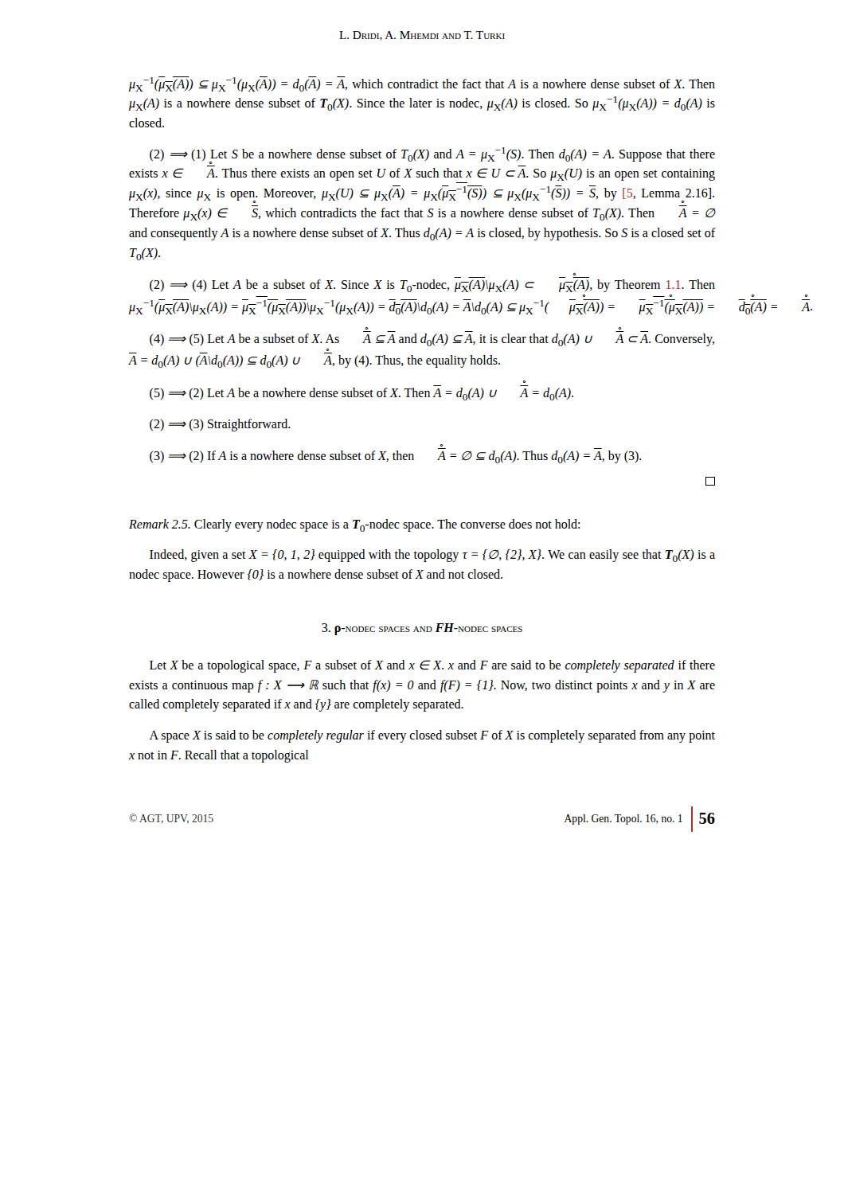L. Dridi, A. Mhemdi and T. Turki
μX−1(μX(A)) ⊆ μX−1(μX(A)) = d0(A) = A, which contradict the fact that A is a nowhere dense subset of X. Then μX(A) is a nowhere dense subset of T0(X). Since the later is nodec, μX(A) is closed. So μX−1(μX(A)) = d0(A) is closed.
(2) ⟹ (1) Let S be a nowhere dense subset of T0(X) and A = μX−1(S). Then d0(A) = A. Suppose that there exists x ∈ A. Thus there exists an open set U of X such that x ∈ U ⊂ A. So μX(U) is an open set containing μX(x), since μX is open. Moreover, μX(U) ⊆ μX(A) = μX(μX−1(S)) ⊆ μX(μX−1(S)) = S, by [5, Lemma 2.16]. Therefore μX(x) ∈ S, which contradicts the fact that S is a nowhere dense subset of T0(X). Then A = ∅ and consequently A is a nowhere dense subset of X. Thus d0(A) = A is closed, by hypothesis. So S is a closed set of T0(X).
(2) ⟹ (4) Let A be a subset of X. Since X is T0-nodec, μX(A)\μX(A) ⊂ μX(A), by Theorem 1.1. Then μX−1(μX(A)\μX(A)) = μX−1(μX(A))\μX−1(μX(A)) = d0(A)\d0(A) = A\d0(A) ⊆ μX−1(μX(A)) = μX−1(μX(A)) = d0(A) = A.
(4) ⟹ (5) Let A be a subset of X. As A ⊆ A and d0(A) ⊆ A, it is clear that d0(A) ∪ A ⊂ A. Conversely, A = d0(A) ∪ (A\d0(A)) ⊆ d0(A) ∪ A, by (4). Thus, the equality holds.
(5) ⟹ (2) Let A be a nowhere dense subset of X. Then A = d0(A) ∪ A = d0(A).
(2) ⟹ (3) Straightforward.
(3) ⟹ (2) If A is a nowhere dense subset of X, then A = ∅ ⊆ d0(A). Thus d0(A) = A, by (3).
Remark 2.5. Clearly every nodec space is a T0-nodec space. The converse does not hold:
Indeed, given a set X = {0, 1, 2} equipped with the topology τ = {∅, {2}, X}. We can easily see that T0(X) is a nodec space. However {0} is a nowhere dense subset of X and not closed.
3. ρ-nodec spaces and FH-nodec spaces
Let X be a topological space, F a subset of X and x ∈ X. x and F are said to be completely separated if there exists a continuous map f : X ⟶ ℝ such that f(x) = 0 and f(F) = {1}. Now, two distinct points x and y in X are called completely separated if x and {y} are completely separated.
A space X is said to be completely regular if every closed subset F of X is completely separated from any point x not in F. Recall that a topological
© AGT, UPV, 2015
Appl. Gen. Topol. 16, no. 1 56